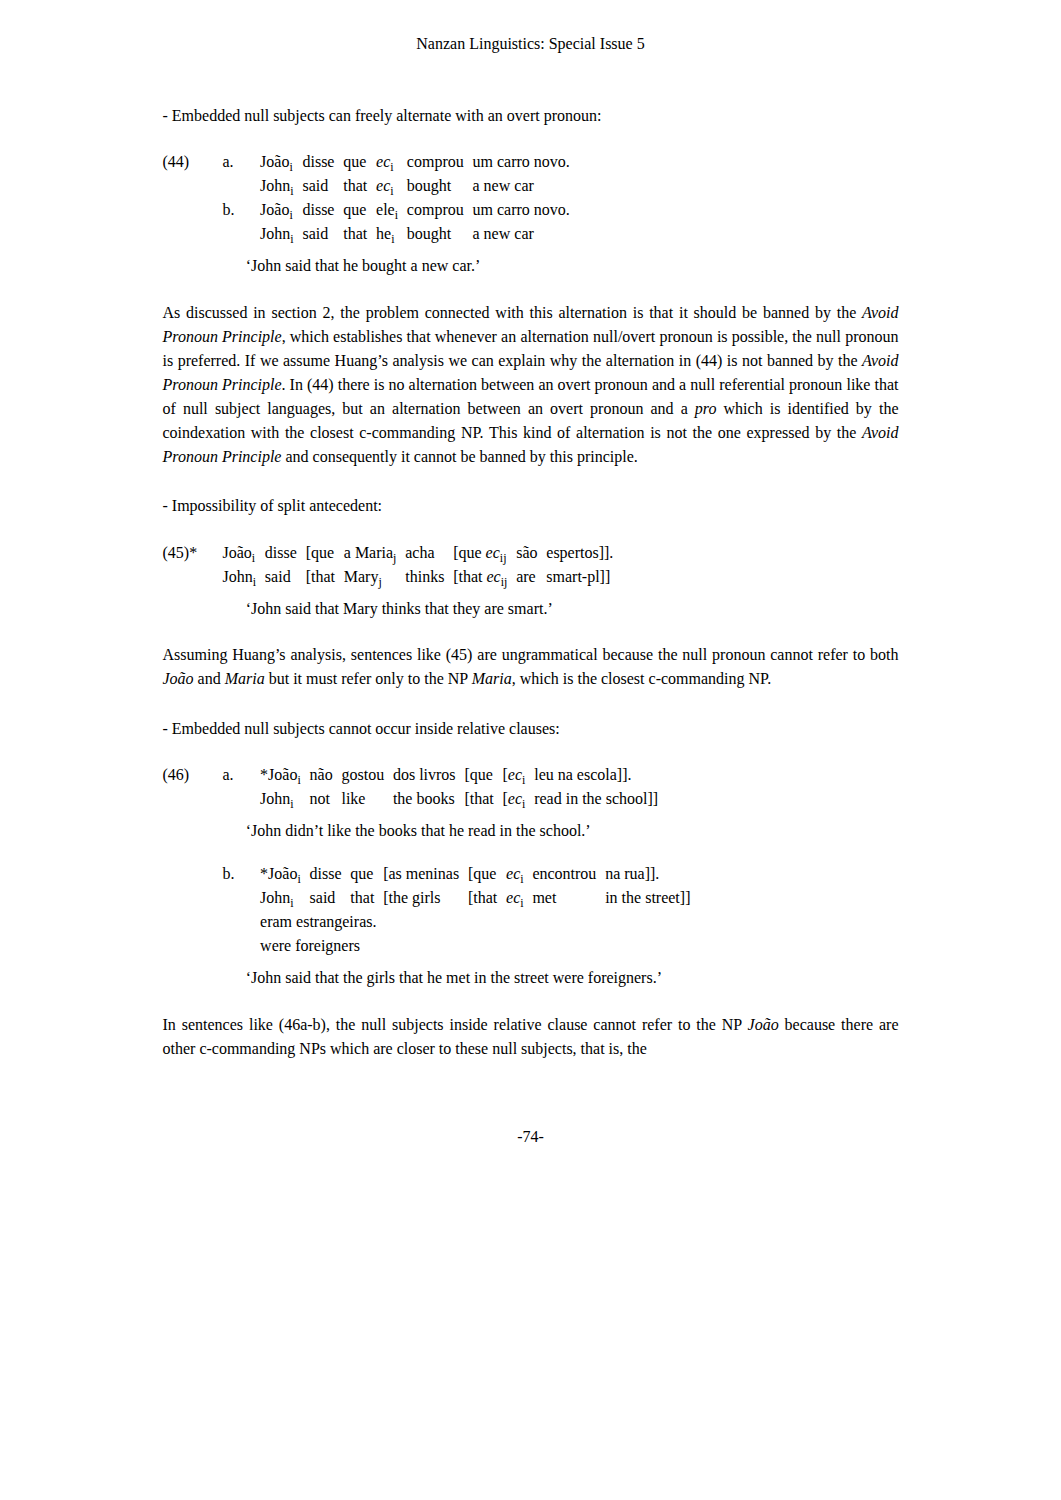Nanzan Linguistics: Special Issue 5
- Embedded null subjects can freely alternate with an overt pronoun:
| (44) | a. | João i | disse | que | ec i | comprou | um carro novo. |
| | | John i | said | that | ec i | bought | a new car |
| | b. | João i | disse | que | ele i | comprou | um carro novo. |
| | | John i | said | that | he i | bought | a new car |
‘John said that he bought a new car.’
As discussed in section 2, the problem connected with this alternation is that it should be banned by the Avoid Pronoun Principle, which establishes that whenever an alternation null/overt pronoun is possible, the null pronoun is preferred. If we assume Huang’s analysis we can explain why the alternation in (44) is not banned by the Avoid Pronoun Principle. In (44) there is no alternation between an overt pronoun and a null referential pronoun like that of null subject languages, but an alternation between an overt pronoun and a pro which is identified by the coindexation with the closest c-commanding NP. This kind of alternation is not the one expressed by the Avoid Pronoun Principle and consequently it cannot be banned by this principle.
- Impossibility of split antecedent:
| (45) * | João i | disse | [que | a Maria j | acha | [que ec ij | são | espertos]]. |
| | John i | said | [that | Mary j | thinks | [that ec ij | are | smart-pl]] |
‘John said that Mary thinks that they are smart.’
Assuming Huang’s analysis, sentences like (45) are ungrammatical because the null pronoun cannot refer to both João and Maria but it must refer only to the NP Maria, which is the closest c-commanding NP.
- Embedded null subjects cannot occur inside relative clauses:
| (46) | a. | * João i | não | gostou | dos livros | [que | [ ec i | leu na escola]]. |
| | | John i | not | like | the books | [that | [ ec i | read in the school]] |
‘John didn’t like the books that he read in the school.’
| | b. | * João i | disse | que | [as meninas | [que | ec i | encontrou | na rua]]. |
| | | John i | said | that | [the girls | [that | ec i | met | in the street]] |
| | | eram estrangeiras. |
| | | were foreigners |
‘John said that the girls that he met in the street were foreigners.’
In sentences like (46a-b), the null subjects inside relative clause cannot refer to the NP João because there are other c-commanding NPs which are closer to these null subjects, that is, the
-74-